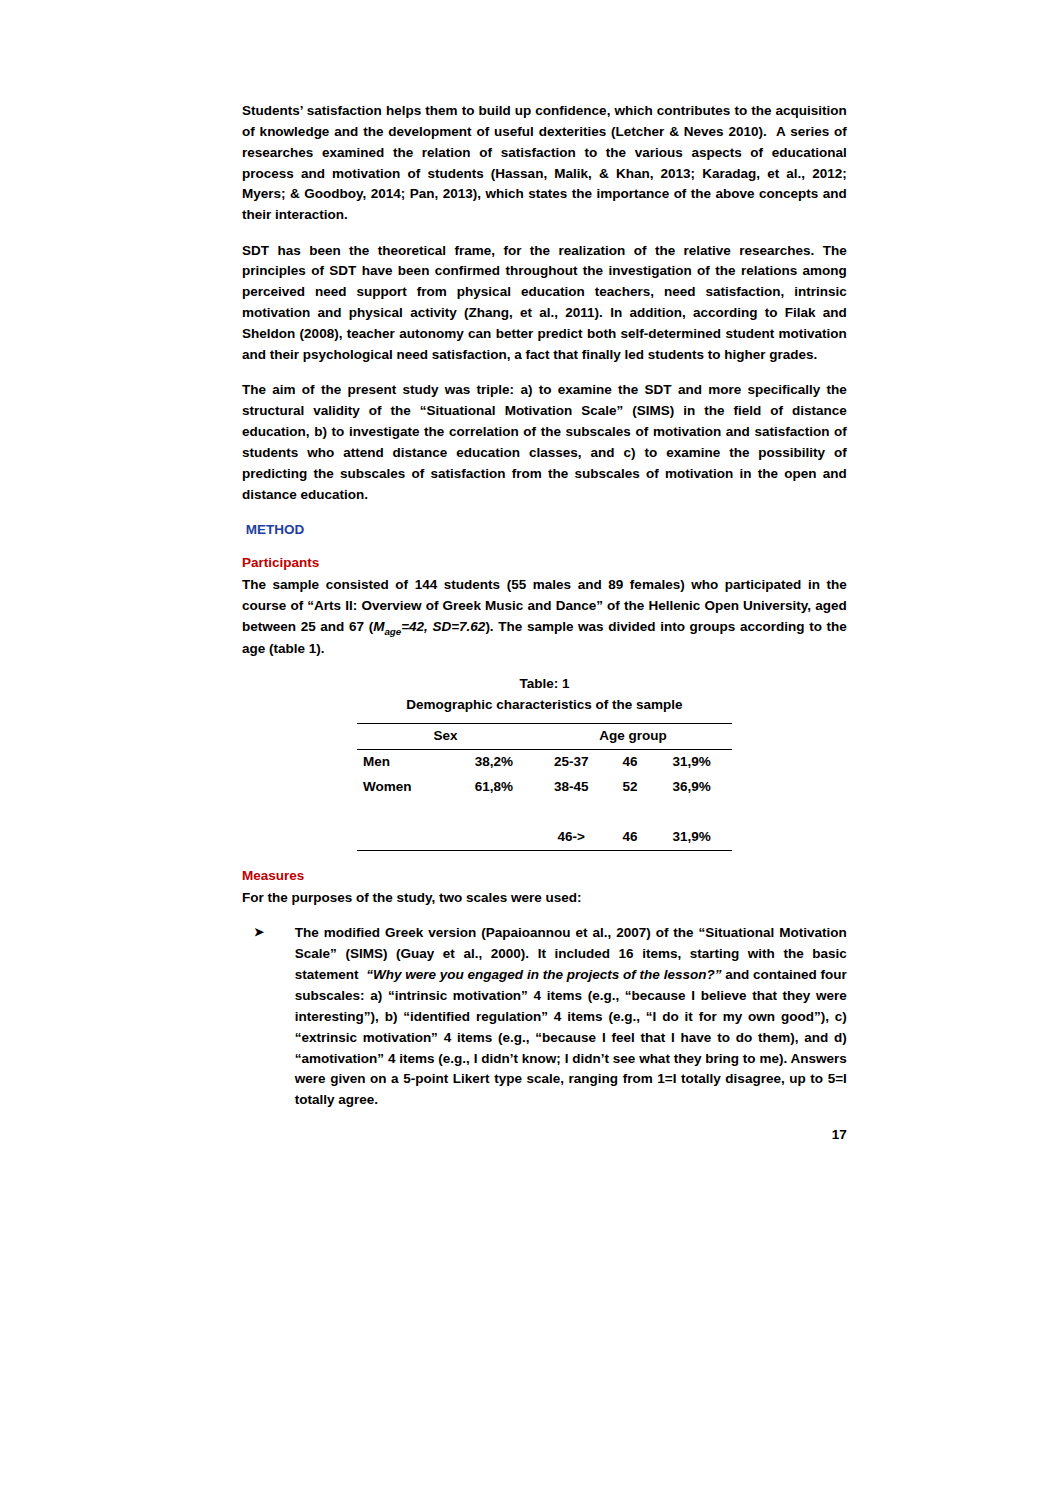Students’ satisfaction helps them to build up confidence, which contributes to the acquisition of knowledge and the development of useful dexterities (Letcher & Neves 2010). A series of researches examined the relation of satisfaction to the various aspects of educational process and motivation of students (Hassan, Malik, & Khan, 2013; Karadag, et al., 2012; Myers; & Goodboy, 2014; Pan, 2013), which states the importance of the above concepts and their interaction.
SDT has been the theoretical frame, for the realization of the relative researches. The principles of SDT have been confirmed throughout the investigation of the relations among perceived need support from physical education teachers, need satisfaction, intrinsic motivation and physical activity (Zhang, et al., 2011). In addition, according to Filak and Sheldon (2008), teacher autonomy can better predict both self-determined student motivation and their psychological need satisfaction, a fact that finally led students to higher grades.
The aim of the present study was triple: a) to examine the SDT and more specifically the structural validity of the “Situational Motivation Scale” (SIMS) in the field of distance education, b) to investigate the correlation of the subscales of motivation and satisfaction of students who attend distance education classes, and c) to examine the possibility of predicting the subscales of satisfaction from the subscales of motivation in the open and distance education.
METHOD
Participants
The sample consisted of 144 students (55 males and 89 females) who participated in the course of “Arts II: Overview of Greek Music and Dance” of the Hellenic Open University, aged between 25 and 67 (Mage=42, SD=7.62). The sample was divided into groups according to the age (table 1).
Table: 1
Demographic characteristics of the sample
| Sex | Age group |
| Men | 38,2% | 25-37 | 46 | 31,9% |
| Women | 61,8% | 38-45 | 52 | 36,9% |
| | | 46-> | 46 | 31,9% |
Measures
For the purposes of the study, two scales were used:
The modified Greek version (Papaioannou et al., 2007) of the “Situational Motivation Scale” (SIMS) (Guay et al., 2000). It included 16 items, starting with the basic statement “Why were you engaged in the projects of the lesson?” and contained four subscales: a) “intrinsic motivation” 4 items (e.g., “because I believe that they were interesting”), b) “identified regulation” 4 items (e.g., “I do it for my own good”), c) “extrinsic motivation” 4 items (e.g., “because I feel that I have to do them), and d) “amotivation” 4 items (e.g., I didn’t know; I didn’t see what they bring to me). Answers were given on a 5-point Likert type scale, ranging from 1=I totally disagree, up to 5=I totally agree.
17